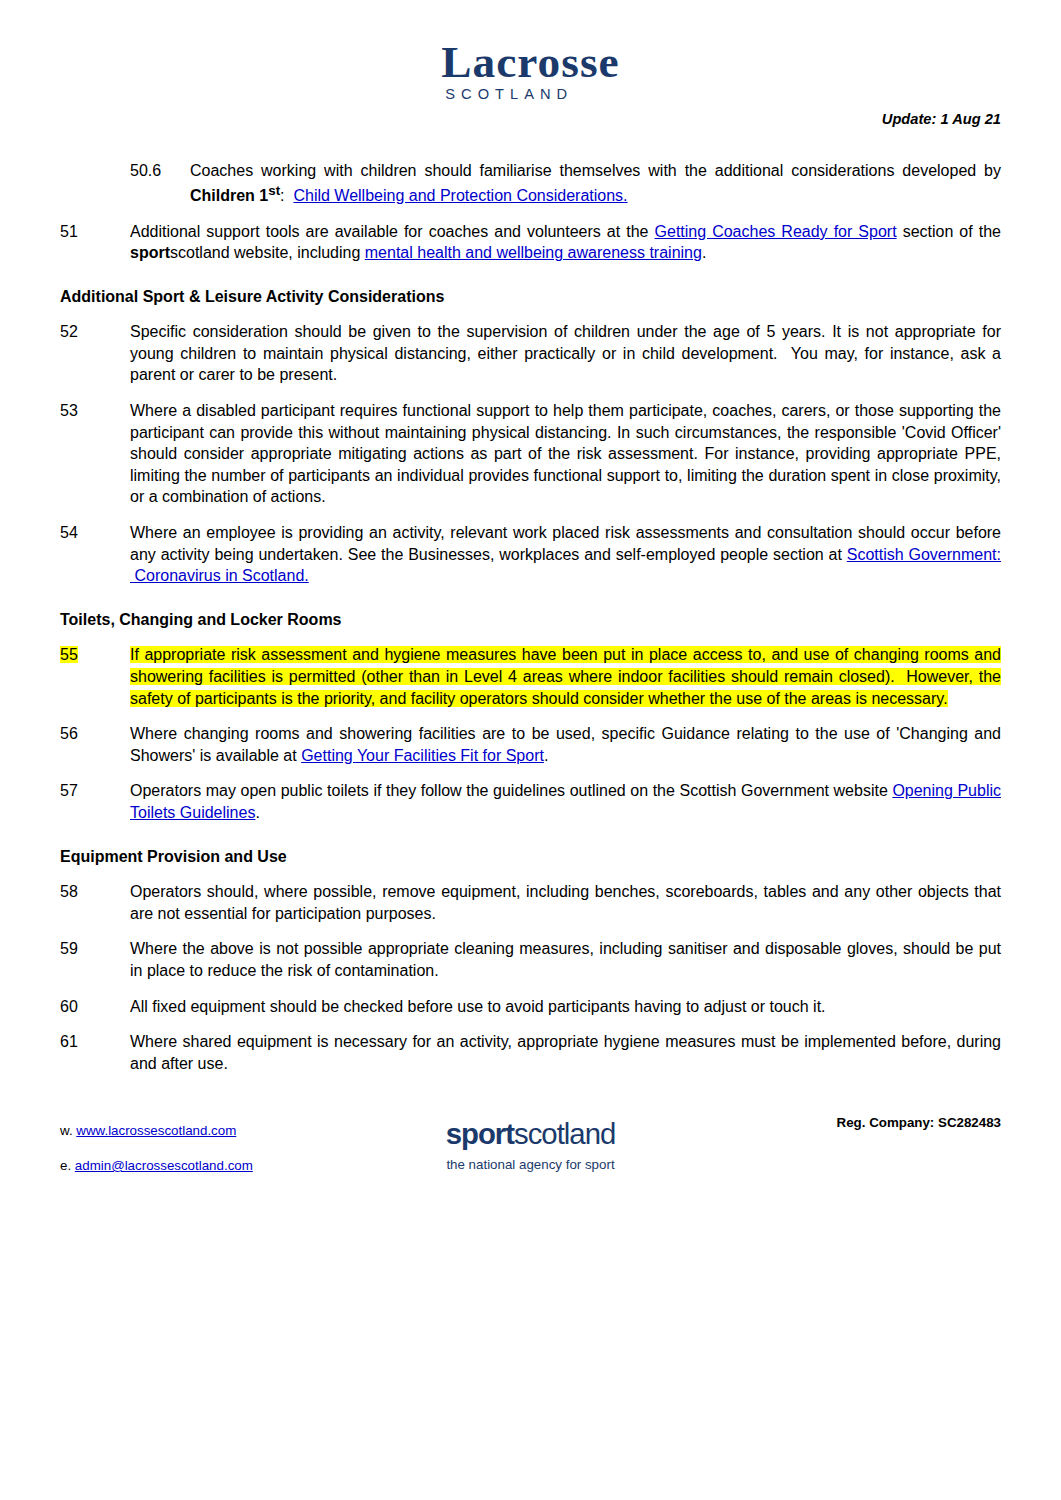Lacrosse
SCOTLAND
Update: 1 Aug 21
50.6
Coaches working with children should familiarise themselves with the additional considerations developed by Children 1st: Child Wellbeing and Protection Considerations.
51
Additional support tools are available for coaches and volunteers at the Getting Coaches Ready for Sport section of the sportscotland website, including mental health and wellbeing awareness training.
Additional Sport & Leisure Activity Considerations
52
Specific consideration should be given to the supervision of children under the age of 5 years. It is not appropriate for young children to maintain physical distancing, either practically or in child development. You may, for instance, ask a parent or carer to be present.
53
Where a disabled participant requires functional support to help them participate, coaches, carers, or those supporting the participant can provide this without maintaining physical distancing. In such circumstances, the responsible 'Covid Officer' should consider appropriate mitigating actions as part of the risk assessment. For instance, providing appropriate PPE, limiting the number of participants an individual provides functional support to, limiting the duration spent in close proximity, or a combination of actions.
54
Where an employee is providing an activity, relevant work placed risk assessments and consultation should occur before any activity being undertaken. See the Businesses, workplaces and self-employed people section at Scottish Government: Coronavirus in Scotland.
Toilets, Changing and Locker Rooms
55
If appropriate risk assessment and hygiene measures have been put in place access to, and use of changing rooms and showering facilities is permitted (other than in Level 4 areas where indoor facilities should remain closed). However, the safety of participants is the priority, and facility operators should consider whether the use of the areas is necessary.
56
Where changing rooms and showering facilities are to be used, specific Guidance relating to the use of 'Changing and Showers' is available at Getting Your Facilities Fit for Sport.
57
Operators may open public toilets if they follow the guidelines outlined on the Scottish Government website Opening Public Toilets Guidelines.
Equipment Provision and Use
58
Operators should, where possible, remove equipment, including benches, scoreboards, tables and any other objects that are not essential for participation purposes.
59
Where the above is not possible appropriate cleaning measures, including sanitiser and disposable gloves, should be put in place to reduce the risk of contamination.
60
All fixed equipment should be checked before use to avoid participants having to adjust or touch it.
61
Where shared equipment is necessary for an activity, appropriate hygiene measures must be implemented before, during and after use.
w. www.lacrossescotland.com
e. admin@lacrossescotland.com
sport scotland
the national agency for sport
Reg. Company: SC282483